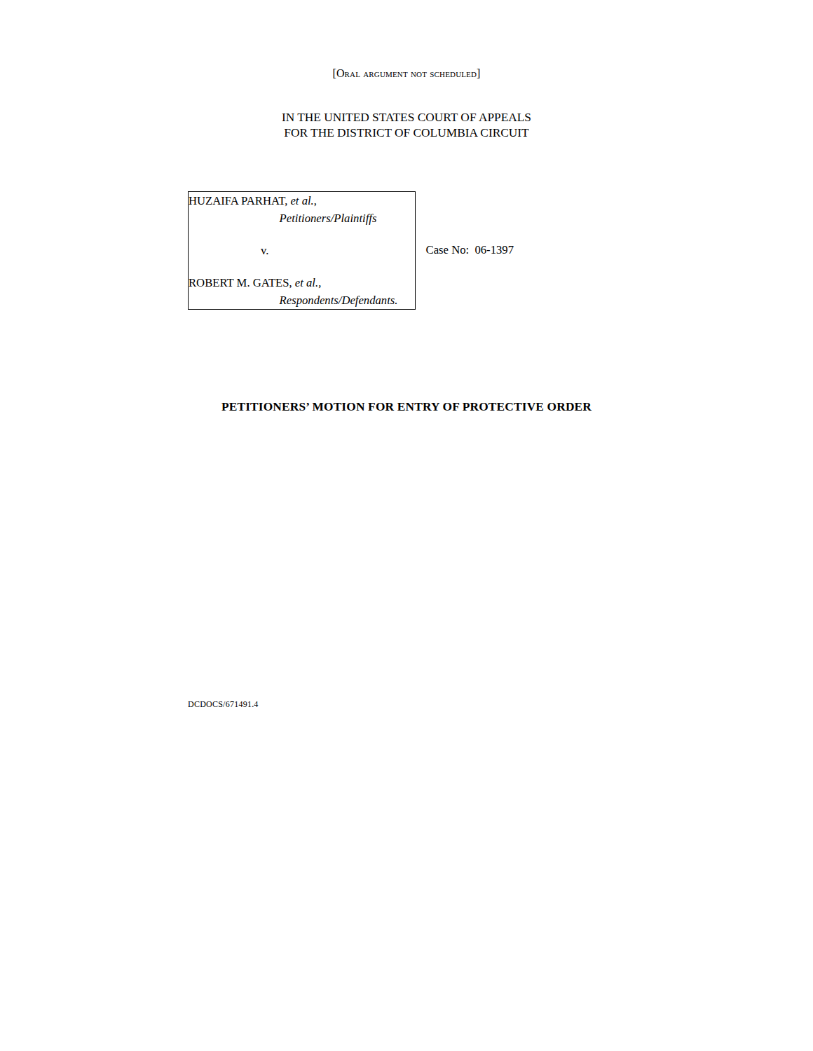[Oral argument not scheduled]
IN THE UNITED STATES COURT OF APPEALS
FOR THE DISTRICT OF COLUMBIA CIRCUIT
| HUZAIFA PARHAT, et al. , Petitioners/Plaintiffs v. ROBERT M. GATES, et al., Respondents/Defendants. | Case No: 06-1397 |
PETITIONERS’ MOTION FOR ENTRY OF PROTECTIVE ORDER
DCDOCS/671491.4